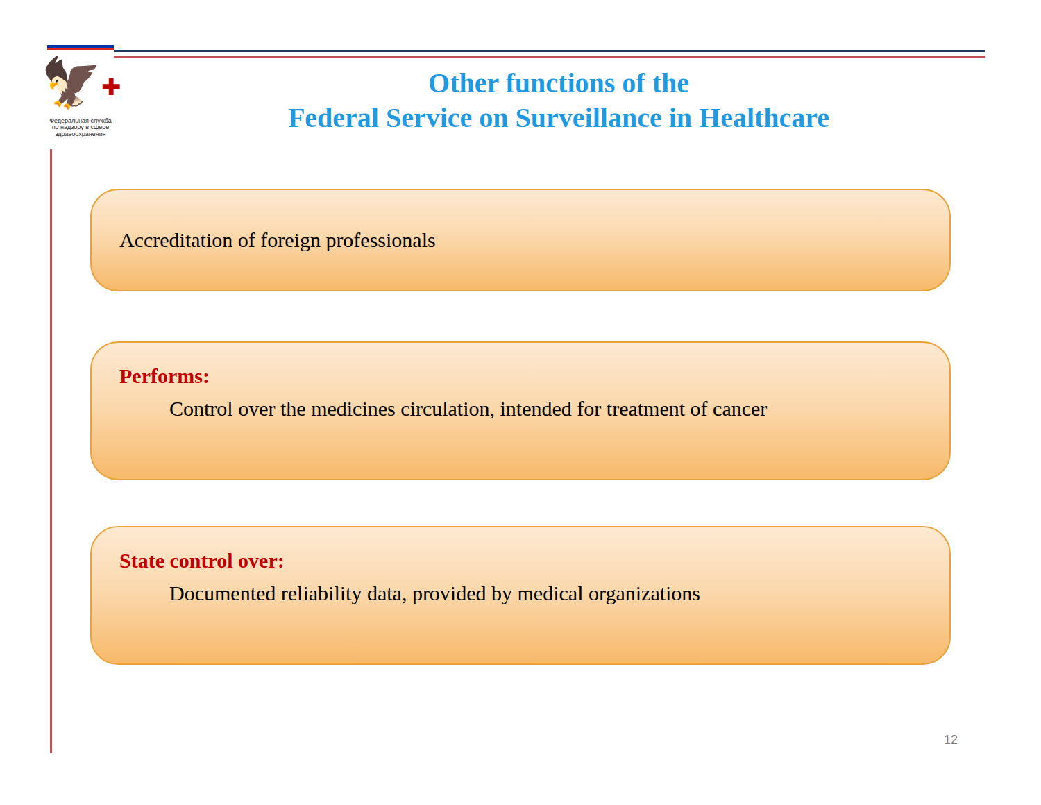🦅✚
Федеральная служба
по надзору в сфере
здравоохранения
Other functions of the
Federal Service on Surveillance in Healthcare
Accreditation of foreign professionals
Performs:
Control over the medicines circulation, intended for treatment of cancer
State control over:
Documented reliability data, provided by medical organizations
12